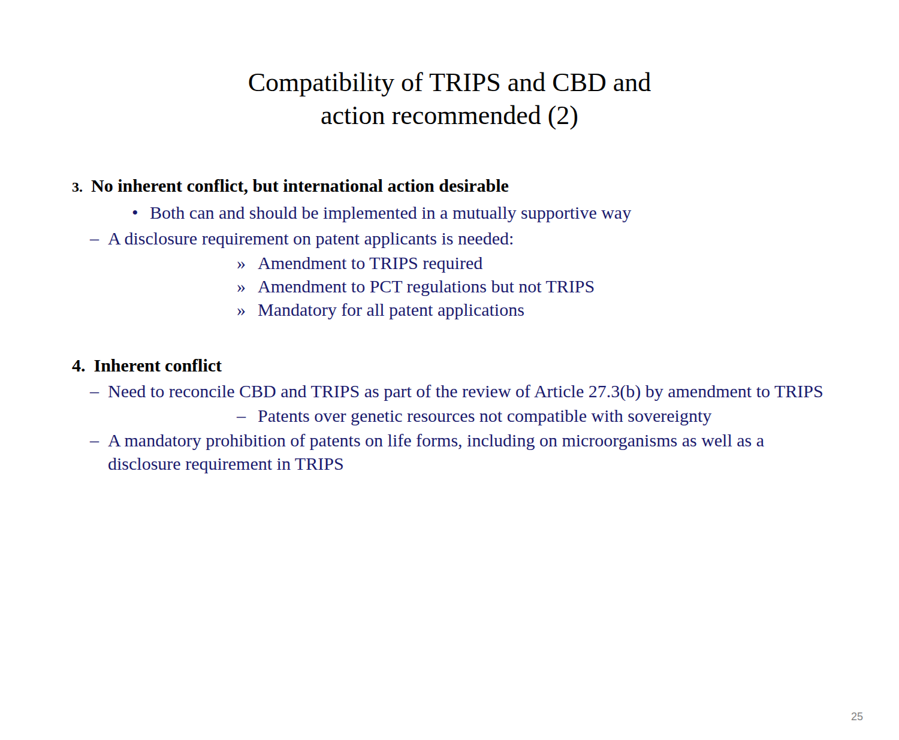Compatibility of TRIPS and CBD and
action recommended (2)
3. No inherent conflict, but international action desirable
Both can and should be implemented in a mutually supportive way
A disclosure requirement on patent applicants is needed:
Amendment to TRIPS required
Amendment to PCT regulations but not TRIPS
Mandatory for all patent applications
4. Inherent conflict
Need to reconcile CBD and TRIPS as part of the review of Article 27.3(b) by amendment to TRIPS
Patents over genetic resources not compatible with sovereignty
A mandatory prohibition of patents on life forms, including on microorganisms as well as a disclosure requirement in TRIPS
25